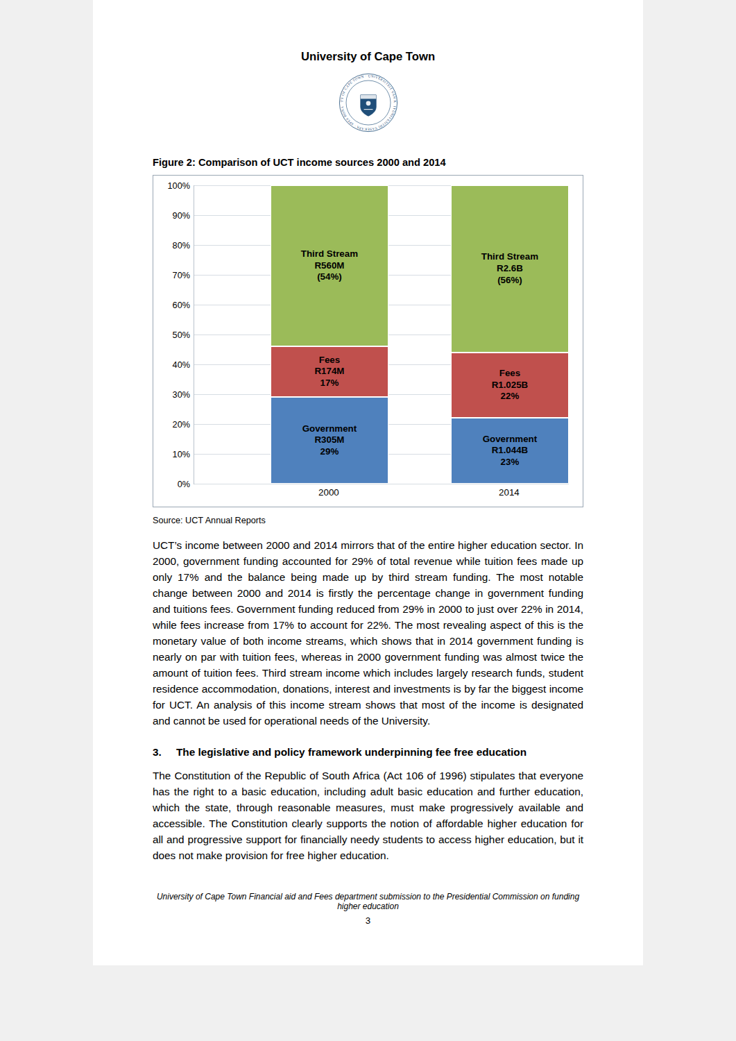University of Cape Town
UNIVERSITY OF CAPE TOWN · UNIVERSITEIT VAN KAAPSTAD IYUNIVESITHI YASEKAPA · SPES BONA
Figure 2: Comparison of UCT income sources 2000 and 2014
100%
90%
80%
70%
60%
50%
40%
30%
20%
10%
0%
Government
R305M
29%
Fees
R174M
17%
Third Stream
R560M
(54%)
Government
R1.044B
23%
Fees
R1.025B
22%
Third Stream
R2.6B
(56%)
2000
2014
Source: UCT Annual Reports
UCT’s income between 2000 and 2014 mirrors that of the entire higher education sector. In 2000, government funding accounted for 29% of total revenue while tuition fees made up only 17% and the balance being made up by third stream funding. The most notable change between 2000 and 2014 is firstly the percentage change in government funding and tuitions fees. Government funding reduced from 29% in 2000 to just over 22% in 2014, while fees increase from 17% to account for 22%. The most revealing aspect of this is the monetary value of both income streams, which shows that in 2014 government funding is nearly on par with tuition fees, whereas in 2000 government funding was almost twice the amount of tuition fees. Third stream income which includes largely research funds, student residence accommodation, donations, interest and investments is by far the biggest income for UCT. An analysis of this income stream shows that most of the income is designated and cannot be used for operational needs of the University.
3. The legislative and policy framework underpinning fee free education
The Constitution of the Republic of South Africa (Act 106 of 1996) stipulates that everyone has the right to a basic education, including adult basic education and further education, which the state, through reasonable measures, must make progressively available and accessible. The Constitution clearly supports the notion of affordable higher education for all and progressive support for financially needy students to access higher education, but it does not make provision for free higher education.
University of Cape Town Financial aid and Fees department submission to the Presidential Commission on funding higher education
3